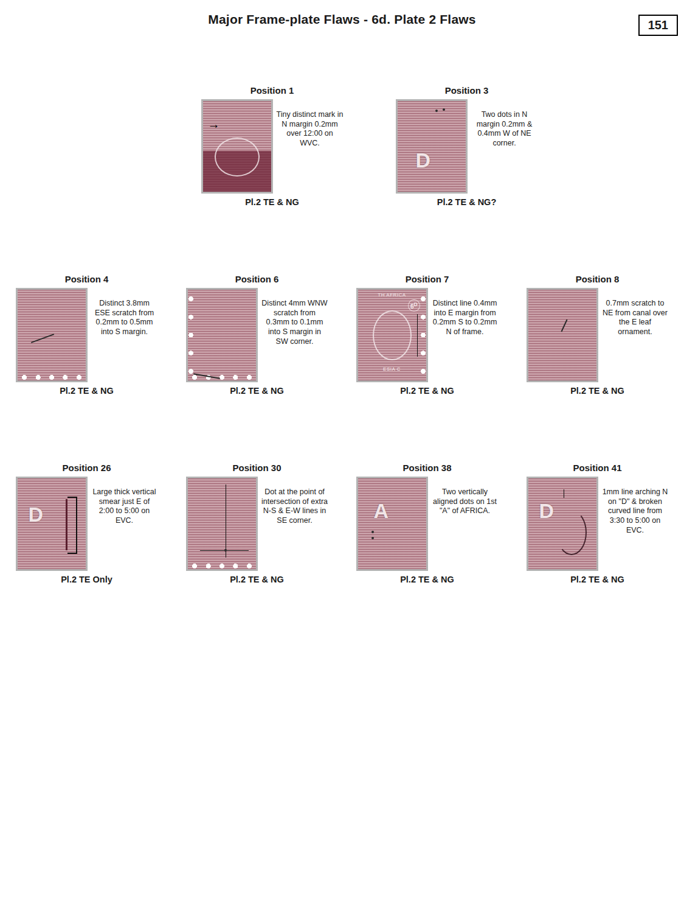Major Frame-plate Flaws - 6d. Plate 2 Flaws
151
Position 1
→
Tiny distinct mark in N margin 0.2mm over 12:00 on WVC.
Pl.2 TE & NG
Position 3
D
Two dots in N margin 0.2mm & 0.4mm W of NE corner.
Pl.2 TE & NG?
Position 4
Distinct 3.8mm ESE scratch from 0.2mm to 0.5mm into S margin.
Pl.2 TE & NG
Position 6
Distinct 4mm WNW scratch from 0.3mm to 0.1mm into S margin in SW corner.
Pl.2 TE & NG
Position 7
TH AFRICA
6D
ESIA C
Distinct line 0.4mm into E margin from 0.2mm S to 0.2mm N of frame.
Pl.2 TE & NG
Position 8
0.7mm scratch to NE from canal over the E leaf ornament.
Pl.2 TE & NG
Position 26
D
Large thick vertical smear just E of 2:00 to 5:00 on EVC.
Pl.2 TE Only
Position 30
Dot at the point of intersection of extra N-S & E-W lines in SE corner.
Pl.2 TE & NG
Position 38
A
Two vertically aligned dots on 1st "A" of AFRICA.
Pl.2 TE & NG
Position 41
D
1mm line arching N on "D" & broken curved line from 3:30 to 5:00 on EVC.
Pl.2 TE & NG